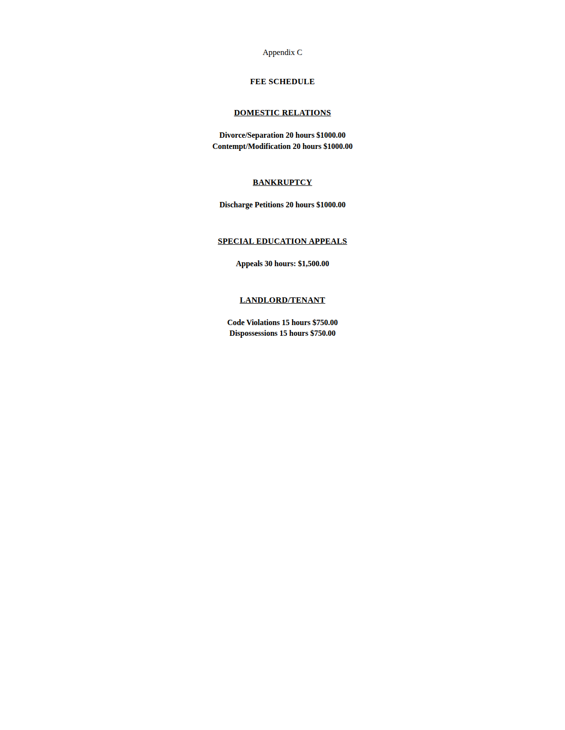Appendix C
FEE SCHEDULE
DOMESTIC RELATIONS
Divorce/Separation 20 hours $1000.00
Contempt/Modification 20 hours $1000.00
BANKRUPTCY
Discharge Petitions 20 hours $1000.00
SPECIAL EDUCATION APPEALS
Appeals 30 hours: $1,500.00
LANDLORD/TENANT
Code Violations 15 hours $750.00
Dispossessions 15 hours $750.00